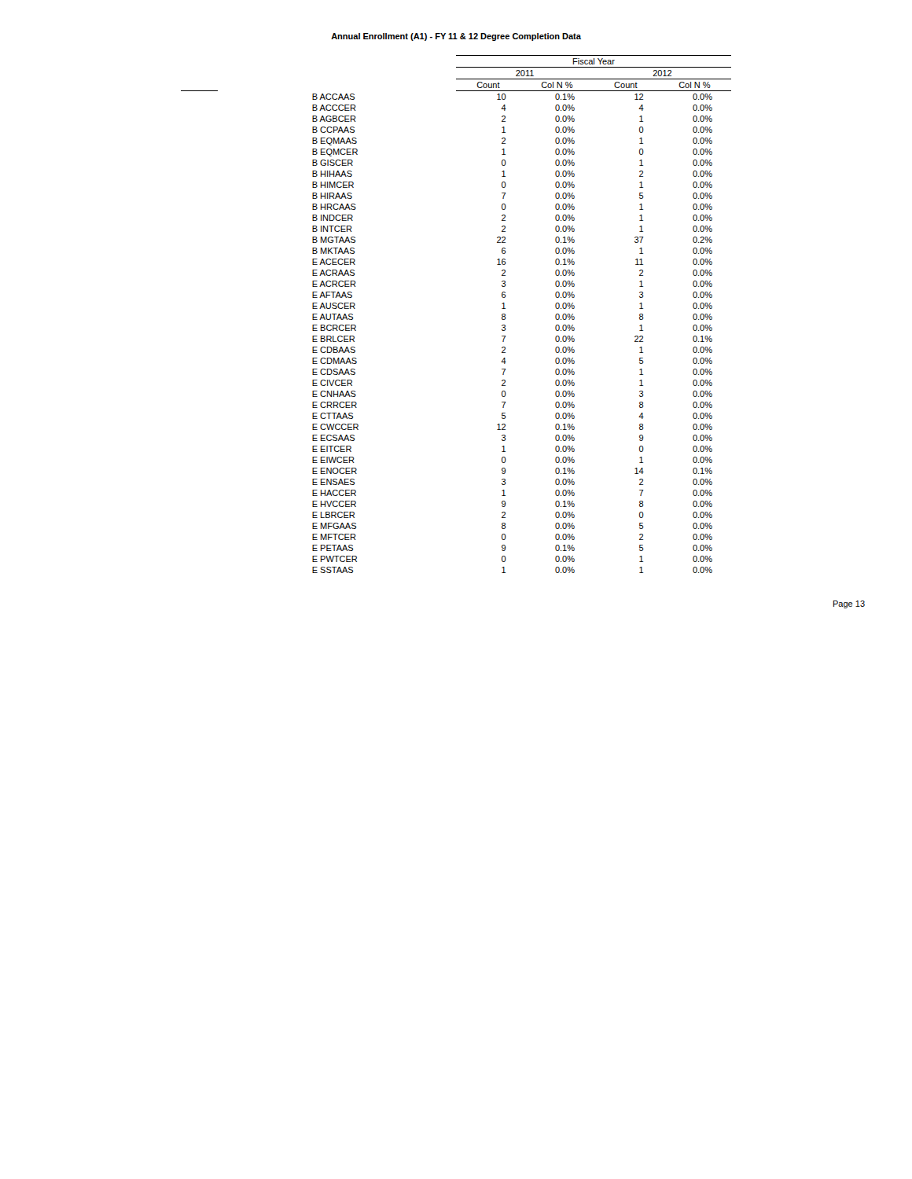Annual Enrollment (A1) - FY 11 & 12 Degree Completion Data
| | | Fiscal Year |
| --- | --- | --- |
| | | 2011 | 2012 |
| | | Count | Col N % | Count | Col N % |
| | B ACCAAS | 10 | 0.1% | 12 | 0.0% |
| | B ACCCER | 4 | 0.0% | 4 | 0.0% |
| | B AGBCER | 2 | 0.0% | 1 | 0.0% |
| | B CCPAAS | 1 | 0.0% | 0 | 0.0% |
| | B EQMAAS | 2 | 0.0% | 1 | 0.0% |
| | B EQMCER | 1 | 0.0% | 0 | 0.0% |
| | B GISCER | 0 | 0.0% | 1 | 0.0% |
| | B HIHAAS | 1 | 0.0% | 2 | 0.0% |
| | B HIMCER | 0 | 0.0% | 1 | 0.0% |
| | B HIRAAS | 7 | 0.0% | 5 | 0.0% |
| | B HRCAAS | 0 | 0.0% | 1 | 0.0% |
| | B INDCER | 2 | 0.0% | 1 | 0.0% |
| | B INTCER | 2 | 0.0% | 1 | 0.0% |
| | B MGTAAS | 22 | 0.1% | 37 | 0.2% |
| | B MKTAAS | 6 | 0.0% | 1 | 0.0% |
| | E ACECER | 16 | 0.1% | 11 | 0.0% |
| | E ACRAAS | 2 | 0.0% | 2 | 0.0% |
| | E ACRCER | 3 | 0.0% | 1 | 0.0% |
| | E AFTAAS | 6 | 0.0% | 3 | 0.0% |
| | E AUSCER | 1 | 0.0% | 1 | 0.0% |
| | E AUTAAS | 8 | 0.0% | 8 | 0.0% |
| | E BCRCER | 3 | 0.0% | 1 | 0.0% |
| | E BRLCER | 7 | 0.0% | 22 | 0.1% |
| | E CDBAAS | 2 | 0.0% | 1 | 0.0% |
| | E CDMAAS | 4 | 0.0% | 5 | 0.0% |
| | E CDSAAS | 7 | 0.0% | 1 | 0.0% |
| | E CIVCER | 2 | 0.0% | 1 | 0.0% |
| | E CNHAAS | 0 | 0.0% | 3 | 0.0% |
| | E CRRCER | 7 | 0.0% | 8 | 0.0% |
| | E CTTAAS | 5 | 0.0% | 4 | 0.0% |
| | E CWCCER | 12 | 0.1% | 8 | 0.0% |
| | E ECSAAS | 3 | 0.0% | 9 | 0.0% |
| | E EITCER | 1 | 0.0% | 0 | 0.0% |
| | E EIWCER | 0 | 0.0% | 1 | 0.0% |
| | E ENOCER | 9 | 0.1% | 14 | 0.1% |
| | E ENSAES | 3 | 0.0% | 2 | 0.0% |
| | E HACCER | 1 | 0.0% | 7 | 0.0% |
| | E HVCCER | 9 | 0.1% | 8 | 0.0% |
| | E LBRCER | 2 | 0.0% | 0 | 0.0% |
| | E MFGAAS | 8 | 0.0% | 5 | 0.0% |
| | E MFTCER | 0 | 0.0% | 2 | 0.0% |
| | E PETAAS | 9 | 0.1% | 5 | 0.0% |
| | E PWTCER | 0 | 0.0% | 1 | 0.0% |
| | E SSTAAS | 1 | 0.0% | 1 | 0.0% |
Page 13